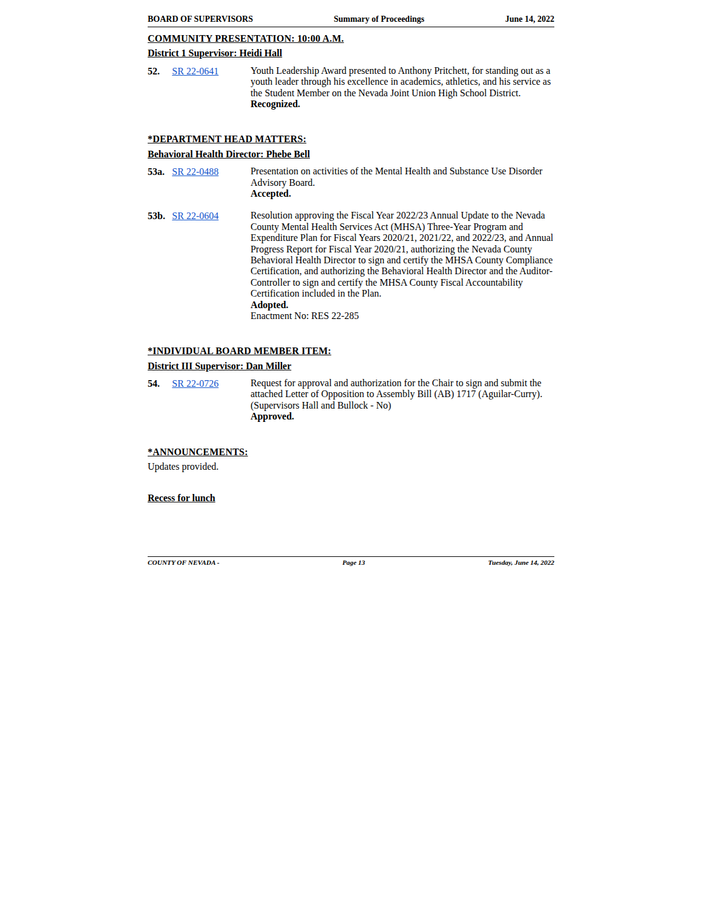BOARD OF SUPERVISORS
Summary of Proceedings
June 14, 2022
COMMUNITY PRESENTATION: 10:00 A.M.
District 1 Supervisor: Heidi Hall
52.
SR 22-0641
Youth Leadership Award presented to Anthony Pritchett, for standing out as a youth leader through his excellence in academics, athletics, and his service as the Student Member on the Nevada Joint Union High School District.
Recognized.
*DEPARTMENT HEAD MATTERS:
Behavioral Health Director: Phebe Bell
53a.
SR 22-0488
Presentation on activities of the Mental Health and Substance Use Disorder Advisory Board.
Accepted.
53b.
SR 22-0604
Resolution approving the Fiscal Year 2022/23 Annual Update to the Nevada County Mental Health Services Act (MHSA) Three-Year Program and Expenditure Plan for Fiscal Years 2020/21, 2021/22, and 2022/23, and Annual Progress Report for Fiscal Year 2020/21, authorizing the Nevada County Behavioral Health Director to sign and certify the MHSA County Compliance Certification, and authorizing the Behavioral Health Director and the Auditor-Controller to sign and certify the MHSA County Fiscal Accountability Certification included in the Plan.
Adopted.
Enactment No: RES 22-285
*INDIVIDUAL BOARD MEMBER ITEM:
District III Supervisor: Dan Miller
54.
SR 22-0726
Request for approval and authorization for the Chair to sign and submit the attached Letter of Opposition to Assembly Bill (AB) 1717 (Aguilar-Curry). (Supervisors Hall and Bullock - No)
Approved.
*ANNOUNCEMENTS:
Updates provided.
Recess for lunch
COUNTY OF NEVADA -
Page 13
Tuesday, June 14, 2022